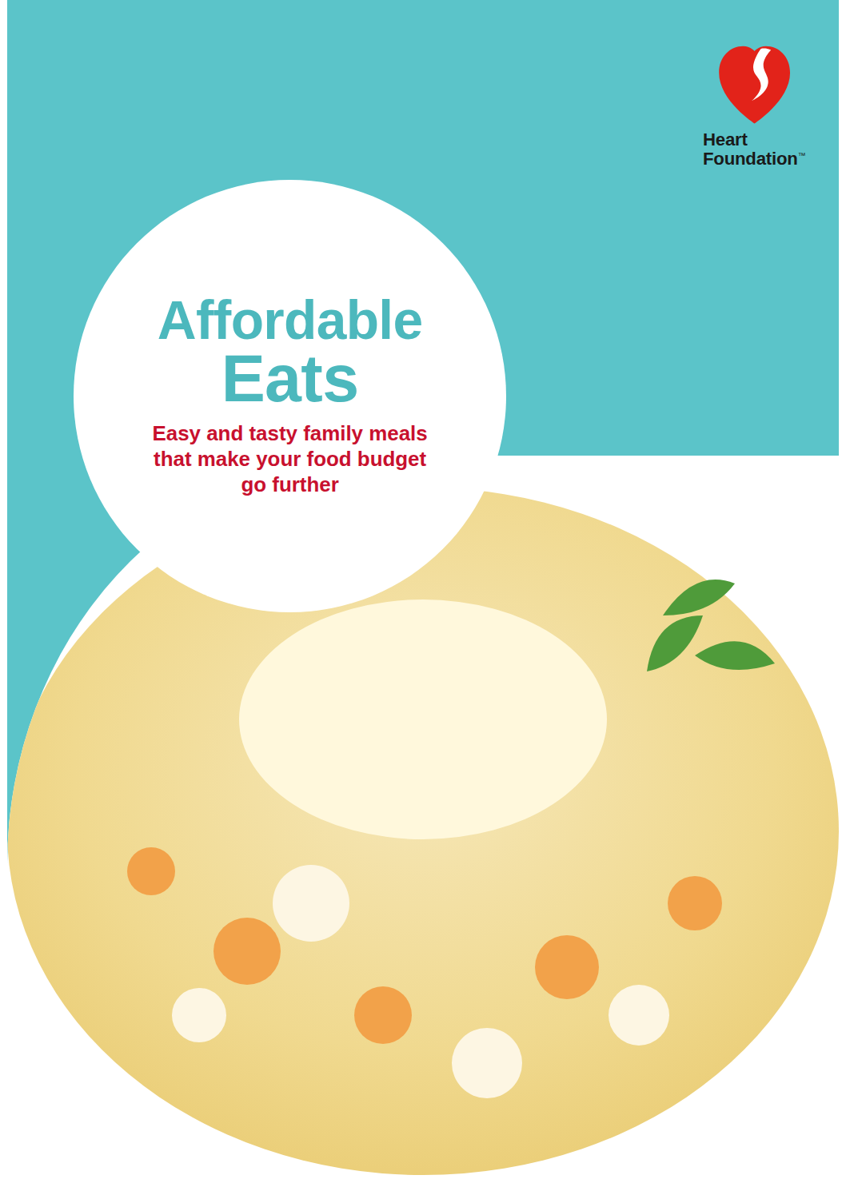Heart
Foundation™
AffordableEats
Easy and tasty family meals that make your food budget go further